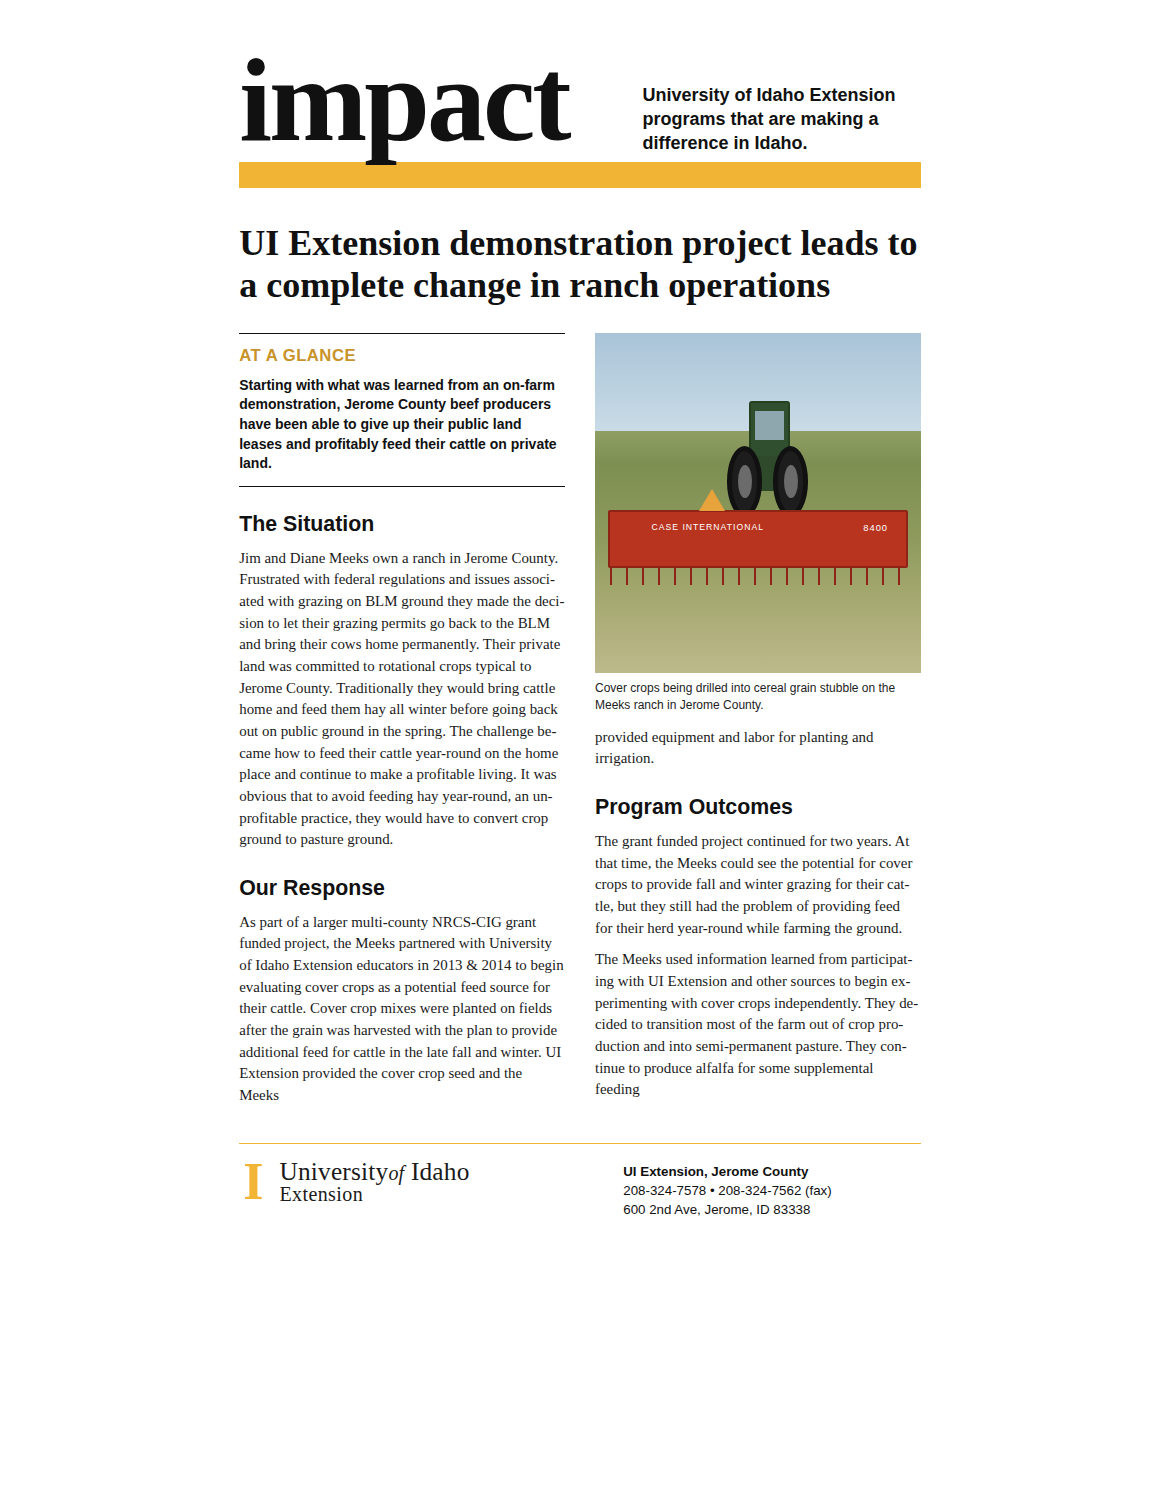impact
University of Idaho Extension programs that are making a difference in Idaho.
UI Extension demonstration project leads to a complete change in ranch operations
At a Glance
Starting with what was learned from an on-farm demonstration, Jerome County beef producers have been able to give up their public land leases and profitably feed their cattle on private land.
The Situation
Jim and Diane Meeks own a ranch in Jerome County. Frustrated with federal regulations and issues associated with grazing on BLM ground they made the decision to let their grazing permits go back to the BLM and bring their cows home permanently. Their private land was committed to rotational crops typical to Jerome County. Traditionally they would bring cattle home and feed them hay all winter before going back out on public ground in the spring. The challenge became how to feed their cattle year-round on the home place and continue to make a profitable living. It was obvious that to avoid feeding hay year-round, an unprofitable practice, they would have to convert crop ground to pasture ground.
Our Response
As part of a larger multi-county NRCS-CIG grant funded project, the Meeks partnered with University of Idaho Extension educators in 2013 & 2014 to begin evaluating cover crops as a potential feed source for their cattle. Cover crop mixes were planted on fields after the grain was harvested with the plan to provide additional feed for cattle in the late fall and winter. UI Extension provided the cover crop seed and the Meeks
CASE INTERNATIONAL
8400
Cover crops being drilled into cereal grain stubble on the Meeks ranch in Jerome County.
provided equipment and labor for planting and irrigation.
Program Outcomes
The grant funded project continued for two years. At that time, the Meeks could see the potential for cover crops to provide fall and winter grazing for their cattle, but they still had the problem of providing feed for their herd year-round while farming the ground.
The Meeks used information learned from participating with UI Extension and other sources to begin experimenting with cover crops independently. They decided to transition most of the farm out of crop production and into semi-permanent pasture. They continue to produce alfalfa for some supplemental feeding
I
Universityof Idaho
Extension
UI Extension, Jerome County
208-324-7578 • 208-324-7562 (fax)
600 2nd Ave, Jerome, ID 83338